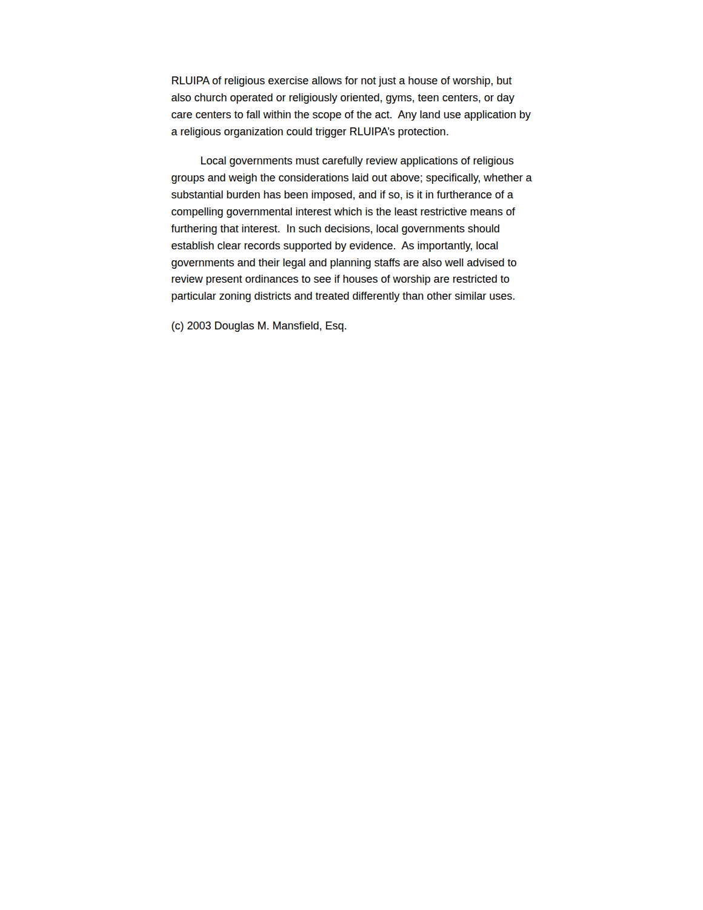RLUIPA of religious exercise allows for not just a house of worship, but also church operated or religiously oriented, gyms, teen centers, or day care centers to fall within the scope of the act. Any land use application by a religious organization could trigger RLUIPA’s protection.
Local governments must carefully review applications of religious groups and weigh the considerations laid out above; specifically, whether a substantial burden has been imposed, and if so, is it in furtherance of a compelling governmental interest which is the least restrictive means of furthering that interest. In such decisions, local governments should establish clear records supported by evidence. As importantly, local governments and their legal and planning staffs are also well advised to review present ordinances to see if houses of worship are restricted to particular zoning districts and treated differently than other similar uses.
(c) 2003 Douglas M. Mansfield, Esq.